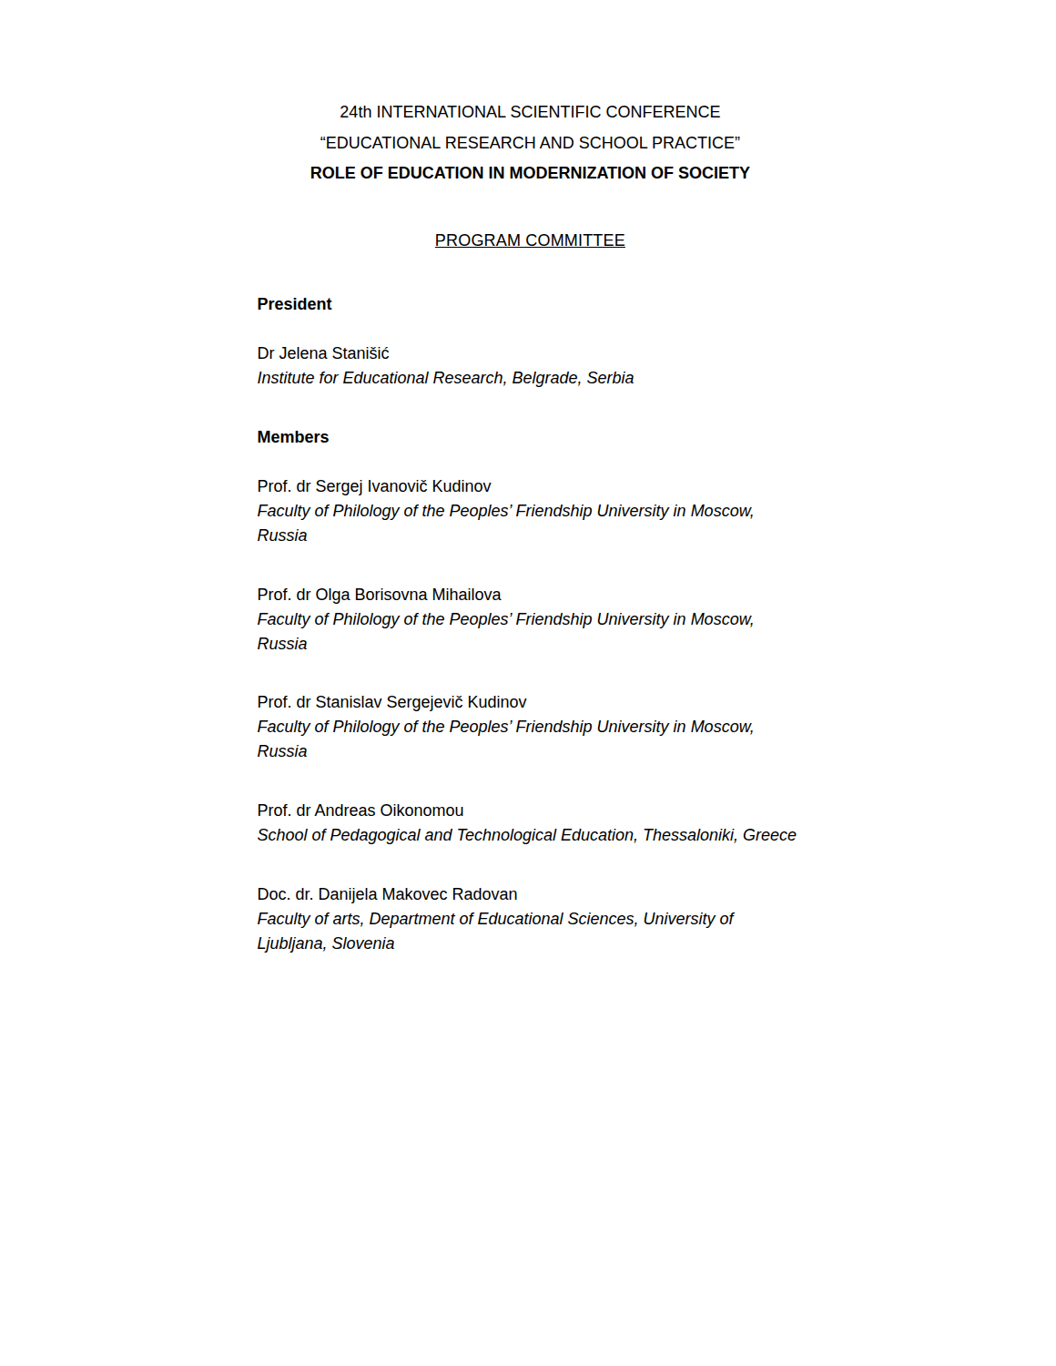24th INTERNATIONAL SCIENTIFIC CONFERENCE
“EDUCATIONAL RESEARCH AND SCHOOL PRACTICE”
ROLE OF EDUCATION IN MODERNIZATION OF SOCIETY
PROGRAM COMMITTEE
President
Dr Jelena Stanišić
Institute for Educational Research, Belgrade, Serbia
Members
Prof. dr Sergej Ivanovič Kudinov
Faculty of Philology of the Peoples’ Friendship University in Moscow, Russia
Prof. dr Olga Borisovna Mihailova
Faculty of Philology of the Peoples’ Friendship University in Moscow, Russia
Prof. dr Stanislav Sergejevič Kudinov
Faculty of Philology of the Peoples’ Friendship University in Moscow, Russia
Prof. dr Andreas Oikonomou
School of Pedagogical and Technological Education, Thessaloniki, Greece
Doc. dr. Danijela Makovec Radovan
Faculty of arts, Department of Educational Sciences, University of Ljubljana, Slovenia